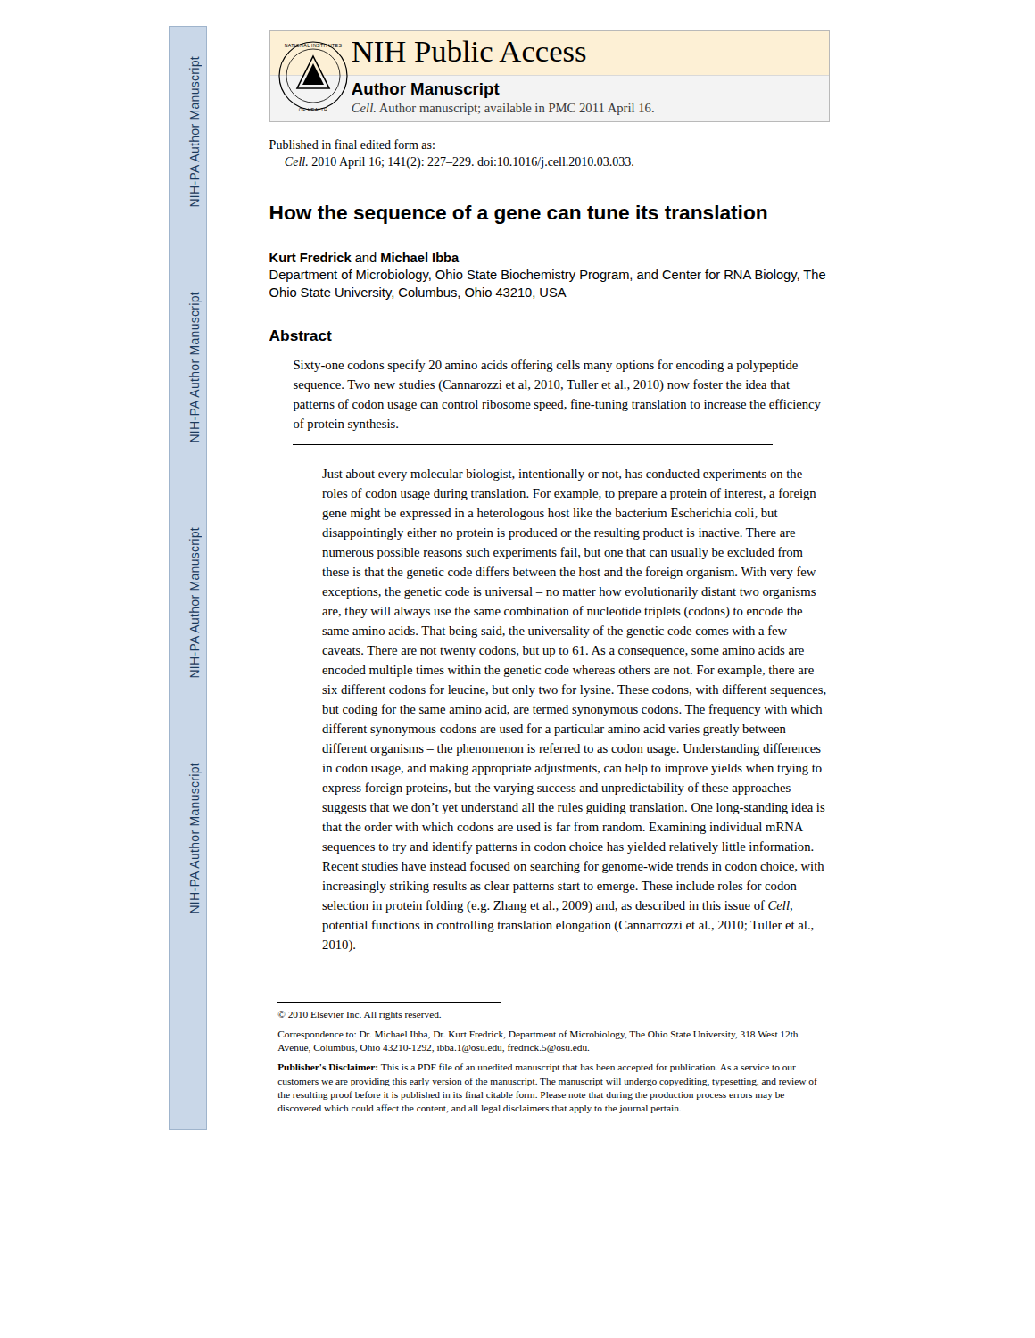NIH-PA Author Manuscript
NIH-PA Author Manuscript
NIH-PA Author Manuscript
NIH-PA Author Manuscript
NATIONAL INSTITUTES OF HEALTH
NIH Public Access
Author Manuscript
Cell. Author manuscript; available in PMC 2011 April 16.
Published in final edited form as:
Cell. 2010 April 16; 141(2): 227–229. doi:10.1016/j.cell.2010.03.033.
How the sequence of a gene can tune its translation
Kurt Fredrick and Michael Ibba
Department of Microbiology, Ohio State Biochemistry Program, and Center for RNA Biology, The Ohio State University, Columbus, Ohio 43210, USA
Abstract
Sixty-one codons specify 20 amino acids offering cells many options for encoding a polypeptide sequence. Two new studies (Cannarozzi et al, 2010, Tuller et al., 2010) now foster the idea that patterns of codon usage can control ribosome speed, fine-tuning translation to increase the efficiency of protein synthesis.
Just about every molecular biologist, intentionally or not, has conducted experiments on the roles of codon usage during translation. For example, to prepare a protein of interest, a foreign gene might be expressed in a heterologous host like the bacterium Escherichia coli, but disappointingly either no protein is produced or the resulting product is inactive. There are numerous possible reasons such experiments fail, but one that can usually be excluded from these is that the genetic code differs between the host and the foreign organism. With very few exceptions, the genetic code is universal – no matter how evolutionarily distant two organisms are, they will always use the same combination of nucleotide triplets (codons) to encode the same amino acids. That being said, the universality of the genetic code comes with a few caveats. There are not twenty codons, but up to 61. As a consequence, some amino acids are encoded multiple times within the genetic code whereas others are not. For example, there are six different codons for leucine, but only two for lysine. These codons, with different sequences, but coding for the same amino acid, are termed synonymous codons. The frequency with which different synonymous codons are used for a particular amino acid varies greatly between different organisms – the phenomenon is referred to as codon usage. Understanding differences in codon usage, and making appropriate adjustments, can help to improve yields when trying to express foreign proteins, but the varying success and unpredictability of these approaches suggests that we don’t yet understand all the rules guiding translation. One long-standing idea is that the order with which codons are used is far from random. Examining individual mRNA sequences to try and identify patterns in codon choice has yielded relatively little information. Recent studies have instead focused on searching for genome-wide trends in codon choice, with increasingly striking results as clear patterns start to emerge. These include roles for codon selection in protein folding (e.g. Zhang et al., 2009) and, as described in this issue of Cell, potential functions in controlling translation elongation (Cannarrozzi et al., 2010; Tuller et al., 2010).
© 2010 Elsevier Inc. All rights reserved.
Correspondence to: Dr. Michael Ibba, Dr. Kurt Fredrick, Department of Microbiology, The Ohio State University, 318 West 12th Avenue, Columbus, Ohio 43210-1292, ibba.1@osu.edu, fredrick.5@osu.edu.
Publisher's Disclaimer: This is a PDF file of an unedited manuscript that has been accepted for publication. As a service to our customers we are providing this early version of the manuscript. The manuscript will undergo copyediting, typesetting, and review of the resulting proof before it is published in its final citable form. Please note that during the production process errors may be discovered which could affect the content, and all legal disclaimers that apply to the journal pertain.